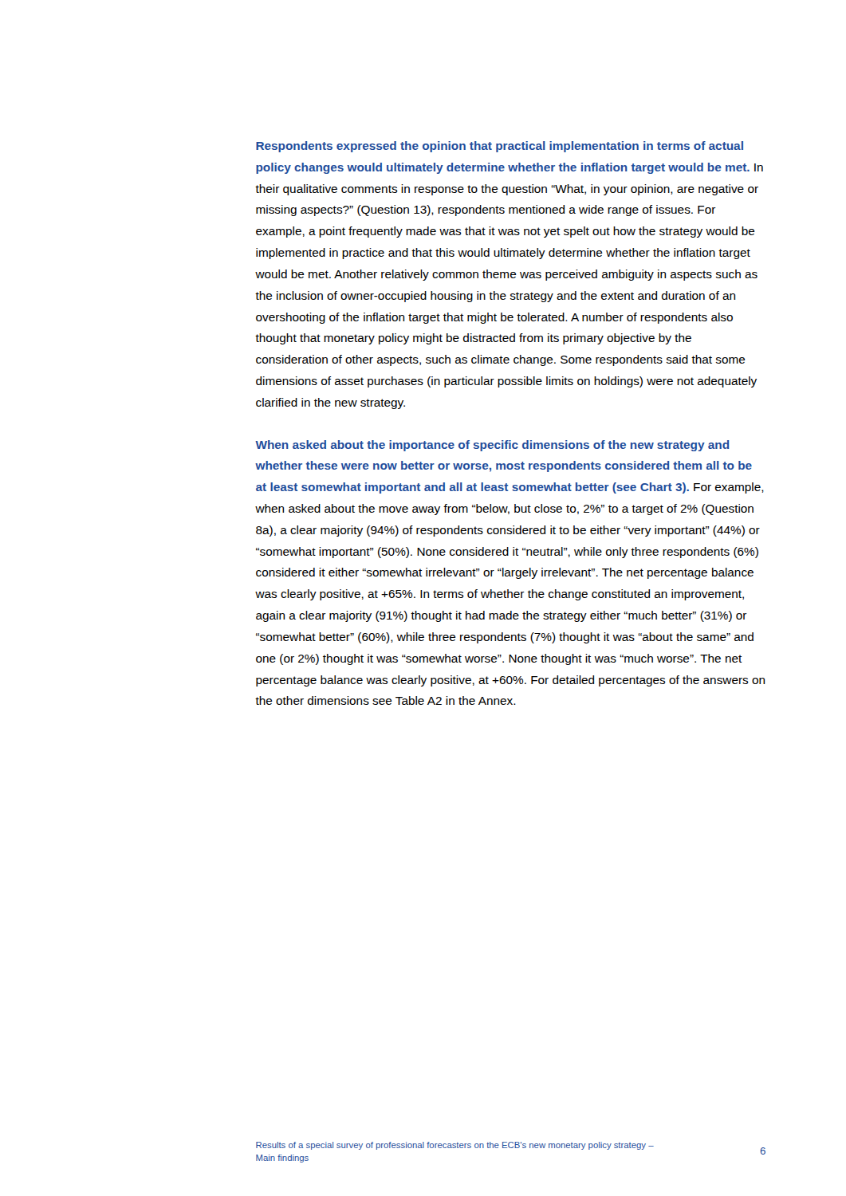Respondents expressed the opinion that practical implementation in terms of actual policy changes would ultimately determine whether the inflation target would be met. In their qualitative comments in response to the question “What, in your opinion, are negative or missing aspects?” (Question 13), respondents mentioned a wide range of issues. For example, a point frequently made was that it was not yet spelt out how the strategy would be implemented in practice and that this would ultimately determine whether the inflation target would be met. Another relatively common theme was perceived ambiguity in aspects such as the inclusion of owner-occupied housing in the strategy and the extent and duration of an overshooting of the inflation target that might be tolerated. A number of respondents also thought that monetary policy might be distracted from its primary objective by the consideration of other aspects, such as climate change. Some respondents said that some dimensions of asset purchases (in particular possible limits on holdings) were not adequately clarified in the new strategy.
When asked about the importance of specific dimensions of the new strategy and whether these were now better or worse, most respondents considered them all to be at least somewhat important and all at least somewhat better (see Chart 3). For example, when asked about the move away from “below, but close to, 2%” to a target of 2% (Question 8a), a clear majority (94%) of respondents considered it to be either “very important” (44%) or “somewhat important” (50%). None considered it “neutral”, while only three respondents (6%) considered it either “somewhat irrelevant” or “largely irrelevant”. The net percentage balance was clearly positive, at +65%. In terms of whether the change constituted an improvement, again a clear majority (91%) thought it had made the strategy either “much better” (31%) or “somewhat better” (60%), while three respondents (7%) thought it was “about the same” and one (or 2%) thought it was “somewhat worse”. None thought it was “much worse”. The net percentage balance was clearly positive, at +60%. For detailed percentages of the answers on the other dimensions see Table A2 in the Annex.
6 Results of a special survey of professional forecasters on the ECB's new monetary policy strategy – Main findings